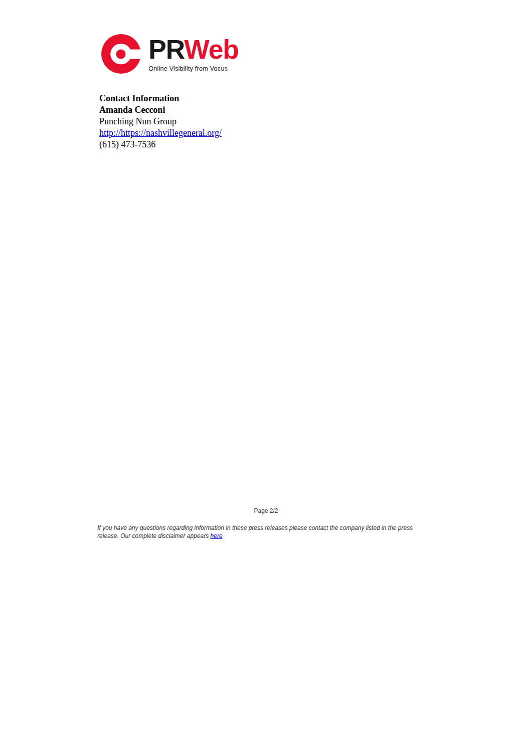PRWeb
Online Visibility from Vocus
Contact Information
Amanda Cecconi
Punching Nun Group
http://https://nashvillegeneral.org/
(615) 473-7536
Page 2/2
If you have any questions regarding information in these press releases please contact the company listed in the press release. Our complete disclaimer appears here